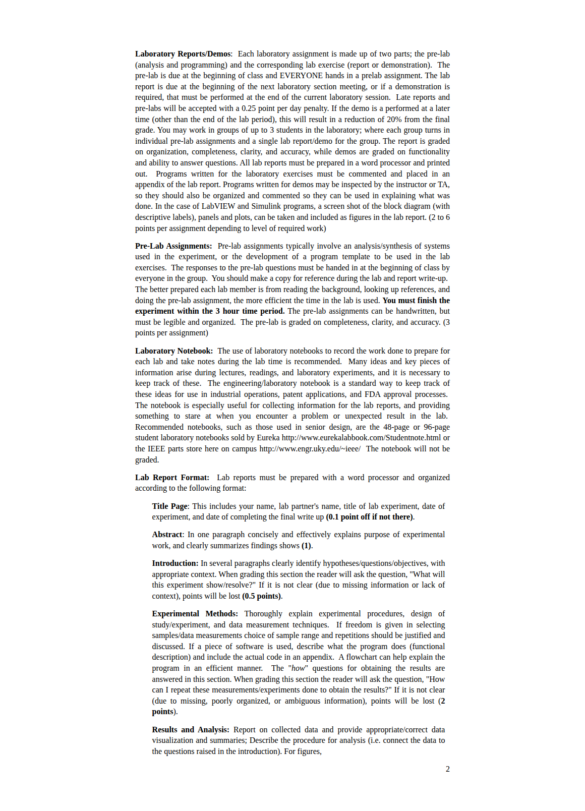Laboratory Reports/Demos: Each laboratory assignment is made up of two parts; the pre-lab (analysis and programming) and the corresponding lab exercise (report or demonstration). The pre-lab is due at the beginning of class and EVERYONE hands in a prelab assignment. The lab report is due at the beginning of the next laboratory section meeting, or if a demonstration is required, that must be performed at the end of the current laboratory session. Late reports and pre-labs will be accepted with a 0.25 point per day penalty. If the demo is a performed at a later time (other than the end of the lab period), this will result in a reduction of 20% from the final grade. You may work in groups of up to 3 students in the laboratory; where each group turns in individual pre-lab assignments and a single lab report/demo for the group. The report is graded on organization, completeness, clarity, and accuracy, while demos are graded on functionality and ability to answer questions. All lab reports must be prepared in a word processor and printed out. Programs written for the laboratory exercises must be commented and placed in an appendix of the lab report. Programs written for demos may be inspected by the instructor or TA, so they should also be organized and commented so they can be used in explaining what was done. In the case of LabVIEW and Simulink programs, a screen shot of the block diagram (with descriptive labels), panels and plots, can be taken and included as figures in the lab report. (2 to 6 points per assignment depending to level of required work)
Pre-Lab Assignments: Pre-lab assignments typically involve an analysis/synthesis of systems used in the experiment, or the development of a program template to be used in the lab exercises. The responses to the pre-lab questions must be handed in at the beginning of class by everyone in the group. You should make a copy for reference during the lab and report write-up. The better prepared each lab member is from reading the background, looking up references, and doing the pre-lab assignment, the more efficient the time in the lab is used. You must finish the experiment within the 3 hour time period. The pre-lab assignments can be handwritten, but must be legible and organized. The pre-lab is graded on completeness, clarity, and accuracy. (3 points per assignment)
Laboratory Notebook: The use of laboratory notebooks to record the work done to prepare for each lab and take notes during the lab time is recommended. Many ideas and key pieces of information arise during lectures, readings, and laboratory experiments, and it is necessary to keep track of these. The engineering/laboratory notebook is a standard way to keep track of these ideas for use in industrial operations, patent applications, and FDA approval processes. The notebook is especially useful for collecting information for the lab reports, and providing something to stare at when you encounter a problem or unexpected result in the lab. Recommended notebooks, such as those used in senior design, are the 48-page or 96-page student laboratory notebooks sold by Eureka http://www.eurekalabbook.com/Studentnote.html or the IEEE parts store here on campus http://www.engr.uky.edu/~ieee/ The notebook will not be graded.
Lab Report Format: Lab reports must be prepared with a word processor and organized according to the following format:
Title Page: This includes your name, lab partner's name, title of lab experiment, date of experiment, and date of completing the final write up (0.1 point off if not there).
Abstract: In one paragraph concisely and effectively explains purpose of experimental work, and clearly summarizes findings shows (1).
Introduction: In several paragraphs clearly identify hypotheses/questions/objectives, with appropriate context. When grading this section the reader will ask the question, "What will this experiment show/resolve?" If it is not clear (due to missing information or lack of context), points will be lost (0.5 points).
Experimental Methods: Thoroughly explain experimental procedures, design of study/experiment, and data measurement techniques. If freedom is given in selecting samples/data measurements choice of sample range and repetitions should be justified and discussed. If a piece of software is used, describe what the program does (functional description) and include the actual code in an appendix. A flowchart can help explain the program in an efficient manner. The "how" questions for obtaining the results are answered in this section. When grading this section the reader will ask the question, "How can I repeat these measurements/experiments done to obtain the results?" If it is not clear (due to missing, poorly organized, or ambiguous information), points will be lost (2 points).
Results and Analysis: Report on collected data and provide appropriate/correct data visualization and summaries; Describe the procedure for analysis (i.e. connect the data to the questions raised in the introduction). For figures,
2